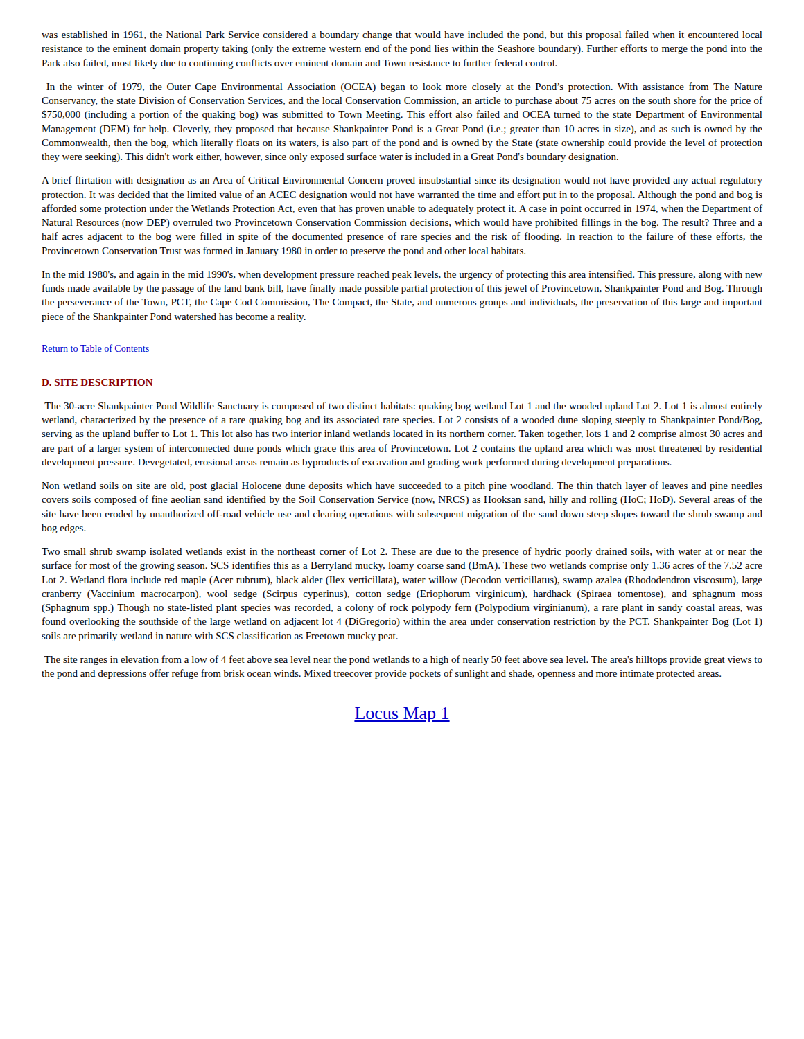was established in 1961, the National Park Service considered a boundary change that would have included the pond, but this proposal failed when it encountered local resistance to the eminent domain property taking (only the extreme western end of the pond lies within the Seashore boundary). Further efforts to merge the pond into the Park also failed, most likely due to continuing conflicts over eminent domain and Town resistance to further federal control.
In the winter of 1979, the Outer Cape Environmental Association (OCEA) began to look more closely at the Pond’s protection. With assistance from The Nature Conservancy, the state Division of Conservation Services, and the local Conservation Commission, an article to purchase about 75 acres on the south shore for the price of $750,000 (including a portion of the quaking bog) was submitted to Town Meeting. This effort also failed and OCEA turned to the state Department of Environmental Management (DEM) for help. Cleverly, they proposed that because Shankpainter Pond is a Great Pond (i.e.; greater than 10 acres in size), and as such is owned by the Commonwealth, then the bog, which literally floats on its waters, is also part of the pond and is owned by the State (state ownership could provide the level of protection they were seeking). This didn't work either, however, since only exposed surface water is included in a Great Pond's boundary designation.
A brief flirtation with designation as an Area of Critical Environmental Concern proved insubstantial since its designation would not have provided any actual regulatory protection. It was decided that the limited value of an ACEC designation would not have warranted the time and effort put in to the proposal. Although the pond and bog is afforded some protection under the Wetlands Protection Act, even that has proven unable to adequately protect it. A case in point occurred in 1974, when the Department of Natural Resources (now DEP) overruled two Provincetown Conservation Commission decisions, which would have prohibited fillings in the bog. The result? Three and a half acres adjacent to the bog were filled in spite of the documented presence of rare species and the risk of flooding. In reaction to the failure of these efforts, the Provincetown Conservation Trust was formed in January 1980 in order to preserve the pond and other local habitats.
In the mid 1980's, and again in the mid 1990's, when development pressure reached peak levels, the urgency of protecting this area intensified. This pressure, along with new funds made available by the passage of the land bank bill, have finally made possible partial protection of this jewel of Provincetown, Shankpainter Pond and Bog. Through the perseverance of the Town, PCT, the Cape Cod Commission, The Compact, the State, and numerous groups and individuals, the preservation of this large and important piece of the Shankpainter Pond watershed has become a reality.
Return to Table of Contents
D. SITE DESCRIPTION
The 30-acre Shankpainter Pond Wildlife Sanctuary is composed of two distinct habitats: quaking bog wetland Lot 1 and the wooded upland Lot 2. Lot 1 is almost entirely wetland, characterized by the presence of a rare quaking bog and its associated rare species. Lot 2 consists of a wooded dune sloping steeply to Shankpainter Pond/Bog, serving as the upland buffer to Lot 1. This lot also has two interior inland wetlands located in its northern corner. Taken together, lots 1 and 2 comprise almost 30 acres and are part of a larger system of interconnected dune ponds which grace this area of Provincetown. Lot 2 contains the upland area which was most threatened by residential development pressure. Devegetated, erosional areas remain as byproducts of excavation and grading work performed during development preparations.
Non wetland soils on site are old, post glacial Holocene dune deposits which have succeeded to a pitch pine woodland. The thin thatch layer of leaves and pine needles covers soils composed of fine aeolian sand identified by the Soil Conservation Service (now, NRCS) as Hooksan sand, hilly and rolling (HoC; HoD). Several areas of the site have been eroded by unauthorized off-road vehicle use and clearing operations with subsequent migration of the sand down steep slopes toward the shrub swamp and bog edges.
Two small shrub swamp isolated wetlands exist in the northeast corner of Lot 2. These are due to the presence of hydric poorly drained soils, with water at or near the surface for most of the growing season. SCS identifies this as a Berryland mucky, loamy coarse sand (BmA). These two wetlands comprise only 1.36 acres of the 7.52 acre Lot 2. Wetland flora include red maple (Acer rubrum), black alder (Ilex verticillata), water willow (Decodon verticillatus), swamp azalea (Rhododendron viscosum), large cranberry (Vaccinium macrocarpon), wool sedge (Scirpus cyperinus), cotton sedge (Eriophorum virginicum), hardhack (Spiraea tomentose), and sphagnum moss (Sphagnum spp.) Though no state-listed plant species was recorded, a colony of rock polypody fern (Polypodium virginianum), a rare plant in sandy coastal areas, was found overlooking the southside of the large wetland on adjacent lot 4 (DiGregorio) within the area under conservation restriction by the PCT. Shankpainter Bog (Lot 1) soils are primarily wetland in nature with SCS classification as Freetown mucky peat.
The site ranges in elevation from a low of 4 feet above sea level near the pond wetlands to a high of nearly 50 feet above sea level. The area's hilltops provide great views to the pond and depressions offer refuge from brisk ocean winds. Mixed treecover provide pockets of sunlight and shade, openness and more intimate protected areas.
Locus Map 1